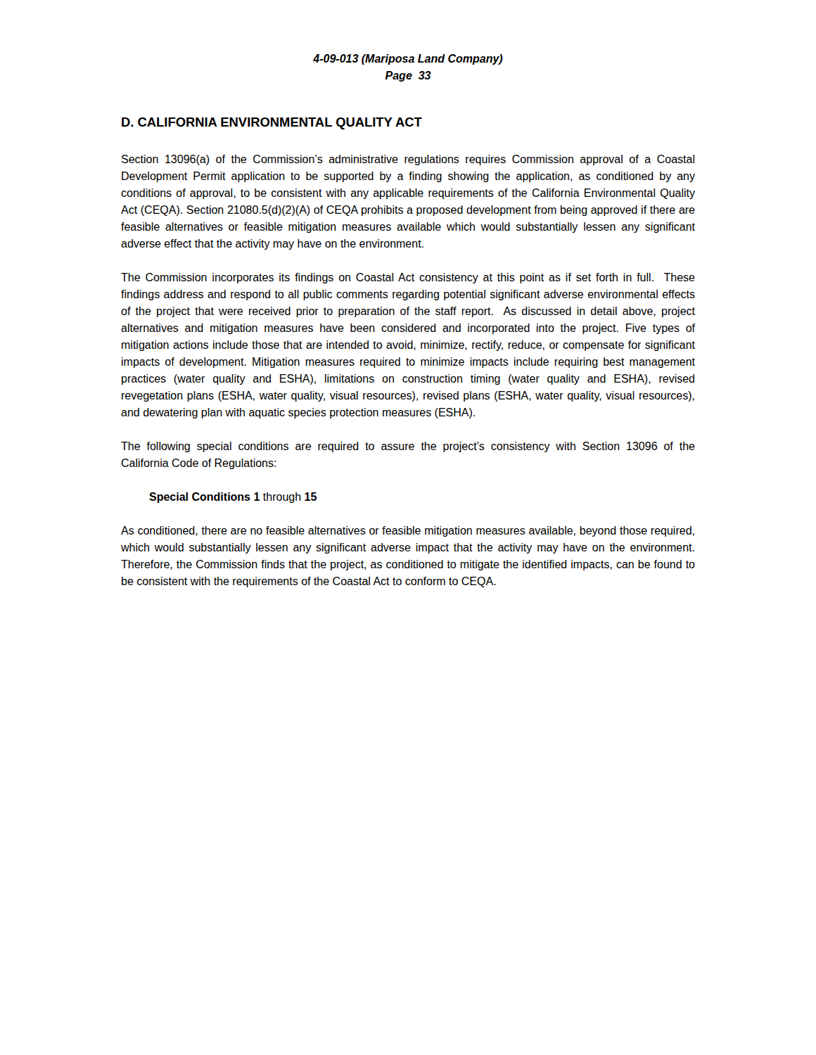4-09-013 (Mariposa Land Company) Page 33
D. CALIFORNIA ENVIRONMENTAL QUALITY ACT
Section 13096(a) of the Commission’s administrative regulations requires Commission approval of a Coastal Development Permit application to be supported by a finding showing the application, as conditioned by any conditions of approval, to be consistent with any applicable requirements of the California Environmental Quality Act (CEQA). Section 21080.5(d)(2)(A) of CEQA prohibits a proposed development from being approved if there are feasible alternatives or feasible mitigation measures available which would substantially lessen any significant adverse effect that the activity may have on the environment.
The Commission incorporates its findings on Coastal Act consistency at this point as if set forth in full. These findings address and respond to all public comments regarding potential significant adverse environmental effects of the project that were received prior to preparation of the staff report. As discussed in detail above, project alternatives and mitigation measures have been considered and incorporated into the project. Five types of mitigation actions include those that are intended to avoid, minimize, rectify, reduce, or compensate for significant impacts of development. Mitigation measures required to minimize impacts include requiring best management practices (water quality and ESHA), limitations on construction timing (water quality and ESHA), revised revegetation plans (ESHA, water quality, visual resources), revised plans (ESHA, water quality, visual resources), and dewatering plan with aquatic species protection measures (ESHA).
The following special conditions are required to assure the project’s consistency with Section 13096 of the California Code of Regulations:
Special Conditions 1 through 15
As conditioned, there are no feasible alternatives or feasible mitigation measures available, beyond those required, which would substantially lessen any significant adverse impact that the activity may have on the environment. Therefore, the Commission finds that the project, as conditioned to mitigate the identified impacts, can be found to be consistent with the requirements of the Coastal Act to conform to CEQA.